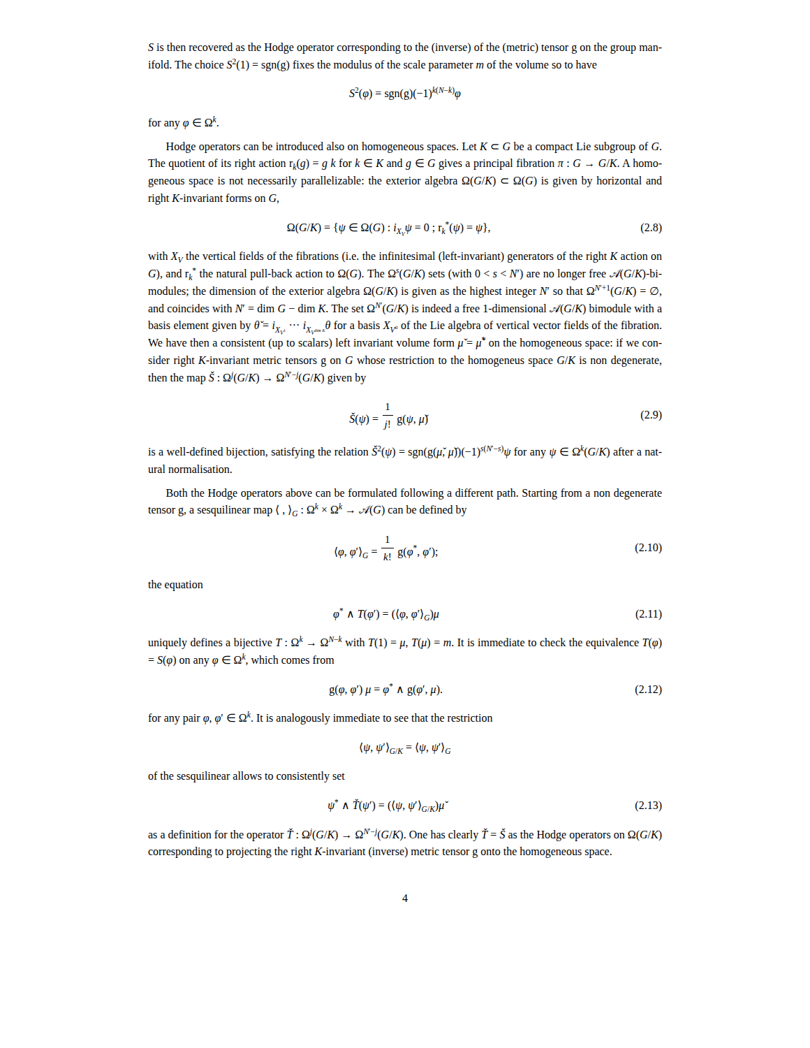S is then recovered as the Hodge operator corresponding to the (inverse) of the (metric) tensor g on the group manifold. The choice S2(1) = sgn(g) fixes the modulus of the scale parameter m of the volume so to have
S2(φ) = sgn(g)(−1)k(N−k)φ
for any φ ∈ Ωk.
Hodge operators can be introduced also on homogeneous spaces. Let K ⊂ G be a compact Lie subgroup of G. The quotient of its right action rk(g) = g k for k ∈ K and g ∈ G gives a principal fibration π : G → G/K. A homogeneous space is not necessarily parallelizable: the exterior algebra Ω(G/K) ⊂ Ω(G) is given by horizontal and right K-invariant forms on G,
Ω(G/K) = {ψ ∈ Ω(G) : iXVψ = 0 ; rk*(ψ) = ψ},
(2.8)
with XV the vertical fields of the fibrations (i.e. the infinitesimal (left-invariant) generators of the right K action on G), and rk* the natural pull-back action to Ω(G). The Ωs(G/K) sets (with 0 < s < N′) are no longer free 𝒜(G/K)-bimodules; the dimension of the exterior algebra Ω(G/K) is given as the highest integer N′ so that ΩN′+1(G/K) = ∅, and coincides with N′ = dim G − dim K. The set ΩN′(G/K) is indeed a free 1-dimensional 𝒜(G/K) bimodule with a basis element given by θ̌ = iXV1 ··· iXVdim Kθ for a basis XVa of the Lie algebra of vertical vector fields of the fibration. We have then a consistent (up to scalars) left invariant volume form μ̌ = μ̌* on the homogeneous space: if we consider right K-invariant metric tensors g on G whose restriction to the homogeneus space G/K is non degenerate, then the map Š : Ωj(G/K) → ΩN′−j(G/K) given by
Š(ψ) = 1 j! g(ψ, μ̌)
(2.9)
is a well-defined bijection, satisfying the relation Š2(ψ) = sgn(g(μ̌, μ̌))(−1)s(N′−s)ψ for any ψ ∈ Ωk(G/K) after a natural normalisation.
Both the Hodge operators above can be formulated following a different path. Starting from a non degenerate tensor g, a sesquilinear map ⟨ , ⟩G : Ωk × Ωk → 𝒜(G) can be defined by
⟨φ, φ′⟩G = 1 k! g(φ*, φ′);
(2.10)
the equation
φ* ∧ T(φ′) = (⟨φ, φ′⟩G)μ
(2.11)
uniquely defines a bijective T : Ωk → ΩN−k with T(1) = μ, T(μ) = m. It is immediate to check the equivalence T(φ) = S(φ) on any φ ∈ Ωk, which comes from
g(φ, φ′) μ = φ* ∧ g(φ′, μ).
(2.12)
for any pair φ, φ′ ∈ Ωk. It is analogously immediate to see that the restriction
⟨ψ, ψ′⟩G/K = ⟨ψ, ψ′⟩G
of the sesquilinear allows to consistently set
ψ* ∧ Ť(ψ′) = (⟨ψ, ψ′⟩G/K)μ̌
(2.13)
as a definition for the operator Ť : Ωj(G/K) → ΩN′−j(G/K). One has clearly Ť = Š as the Hodge operators on Ω(G/K) corresponding to projecting the right K-invariant (inverse) metric tensor g onto the homogeneous space.
4